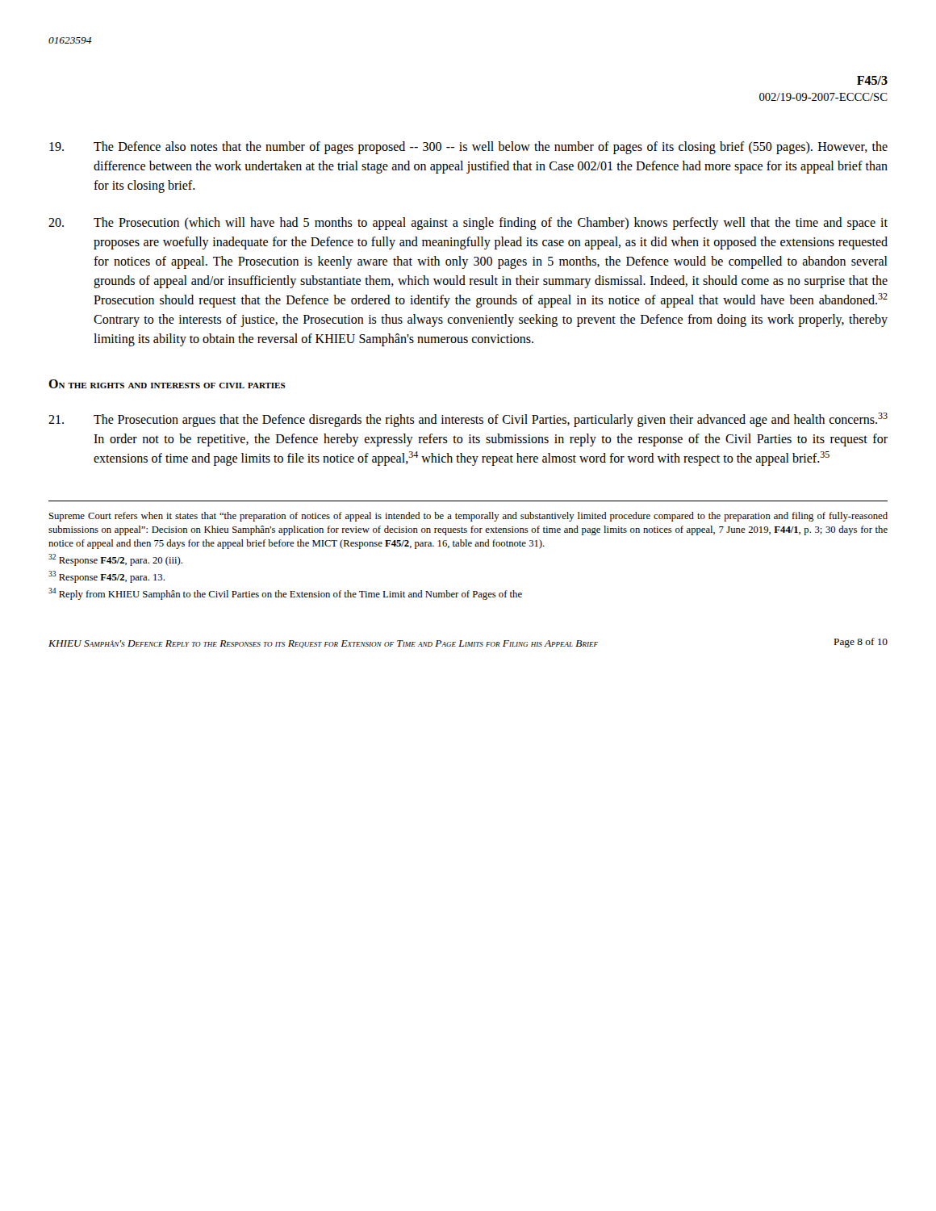01623594
F45/3
002/19-09-2007-ECCC/SC
19. The Defence also notes that the number of pages proposed -- 300 -- is well below the number of pages of its closing brief (550 pages). However, the difference between the work undertaken at the trial stage and on appeal justified that in Case 002/01 the Defence had more space for its appeal brief than for its closing brief.
20. The Prosecution (which will have had 5 months to appeal against a single finding of the Chamber) knows perfectly well that the time and space it proposes are woefully inadequate for the Defence to fully and meaningfully plead its case on appeal, as it did when it opposed the extensions requested for notices of appeal. The Prosecution is keenly aware that with only 300 pages in 5 months, the Defence would be compelled to abandon several grounds of appeal and/or insufficiently substantiate them, which would result in their summary dismissal. Indeed, it should come as no surprise that the Prosecution should request that the Defence be ordered to identify the grounds of appeal in its notice of appeal that would have been abandoned.32 Contrary to the interests of justice, the Prosecution is thus always conveniently seeking to prevent the Defence from doing its work properly, thereby limiting its ability to obtain the reversal of KHIEU Samphân's numerous convictions.
On the rights and interests of civil parties
21. The Prosecution argues that the Defence disregards the rights and interests of Civil Parties, particularly given their advanced age and health concerns.33 In order not to be repetitive, the Defence hereby expressly refers to its submissions in reply to the response of the Civil Parties to its request for extensions of time and page limits to file its notice of appeal,34 which they repeat here almost word for word with respect to the appeal brief.35
Supreme Court refers when it states that “the preparation of notices of appeal is intended to be a temporally and substantively limited procedure compared to the preparation and filing of fully-reasoned submissions on appeal”: Decision on Khieu Samphân's application for review of decision on requests for extensions of time and page limits on notices of appeal, 7 June 2019, F44/1, p. 3; 30 days for the notice of appeal and then 75 days for the appeal brief before the MICT (Response F45/2, para. 16, table and footnote 31).
32 Response F45/2, para. 20 (iii).
33 Response F45/2, para. 13.
34 Reply from KHIEU Samphân to the Civil Parties on the Extension of the Time Limit and Number of Pages of the
KHIEU Samphân's Defence Reply to the Responses to its Request for Extension of Time and Page Limits for Filing his Appeal Brief
Page 8 of 10